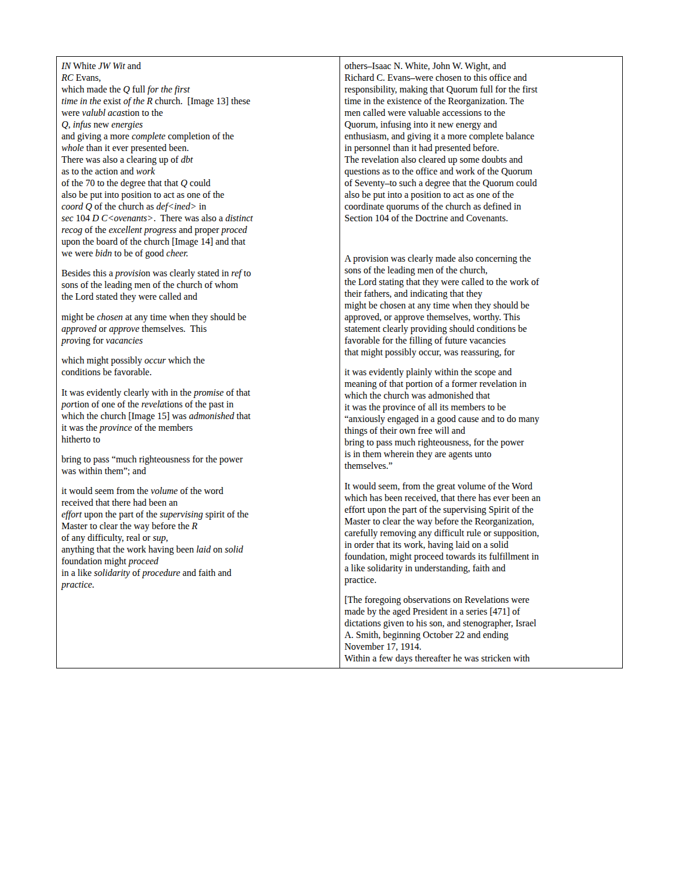| IN White JW Wit and RC Evans, which made the Q full for the first time in the exist of the R church. [Image 13] these were valubl acas tion to the Q , infus new energies and giving a more complete completion of the whole than it ever presented been. There was also a clearing up of dbt as to the action and work of the 70 to the degree that that Q could also be put into position to act as one of the coord Q of the church as def<ined> in sec 104 D C<ovenants> . There was also a distinct recog of the excellent progress and proper proced upon the board of the church [Image 14] and that we were bidn to be of good cheer. Besides this a provisi on was clearly stated in ref to sons of the leading men of the church of whom the Lord stated they were called and might be chosen at any time when they should be approved or approve themselves. This prov ing for vacancies which might possibly occur which the conditions be favorable. It was evidently clearly with in the promise of that por tion of one of the revela tions of the past in which the church [Image 15] was admonished that it was the province of the members hitherto to bring to pass “much righteousness for the power was within them”; and it would seem from the volume of the word received that there had been an effort upon the part of the supervising spirit of the Master to clear the way before the R of any difficulty, real or sup , anything that the work having been laid on solid foundation might proceed in a like solidarity of procedure and faith and practice. | others–Isaac N. White, John W. Wight, and Richard C. Evans–were chosen to this office and responsibility, making that Quorum full for the first time in the existence of the Reorganization. The men called were valuable accessions to the Quorum, infusing into it new energy and enthusiasm, and giving it a more complete balance in personnel than it had presented before. The revelation also cleared up some doubts and questions as to the office and work of the Quorum of Seventy–to such a degree that the Quorum could also be put into a position to act as one of the coordinate quorums of the church as defined in Section 104 of the Doctrine and Covenants. A provision was clearly made also concerning the sons of the leading men of the church, the Lord stating that they were called to the work of their fathers, and indicating that they might be chosen at any time when they should be approved, or approve themselves, worthy. This statement clearly providing should conditions be favorable for the filling of future vacancies that might possibly occur, was reassuring, for it was evidently plainly within the scope and meaning of that portion of a former revelation in which the church was admonished that it was the province of all its members to be “anxiously engaged in a good cause and to do many things of their own free will and bring to pass much righteousness, for the power is in them wherein they are agents unto themselves.” It would seem, from the great volume of the Word which has been received, that there has ever been an effort upon the part of the supervising Spirit of the Master to clear the way before the Reorganization, carefully removing any difficult rule or supposition, in order that its work, having laid on a solid foundation, might proceed towards its fulfillment in a like solidarity in understanding, faith and practice. [The foregoing observations on Revelations were made by the aged President in a series [471] of dictations given to his son, and stenographer, Israel A. Smith, beginning October 22 and ending November 17, 1914. Within a few days thereafter he was stricken with |